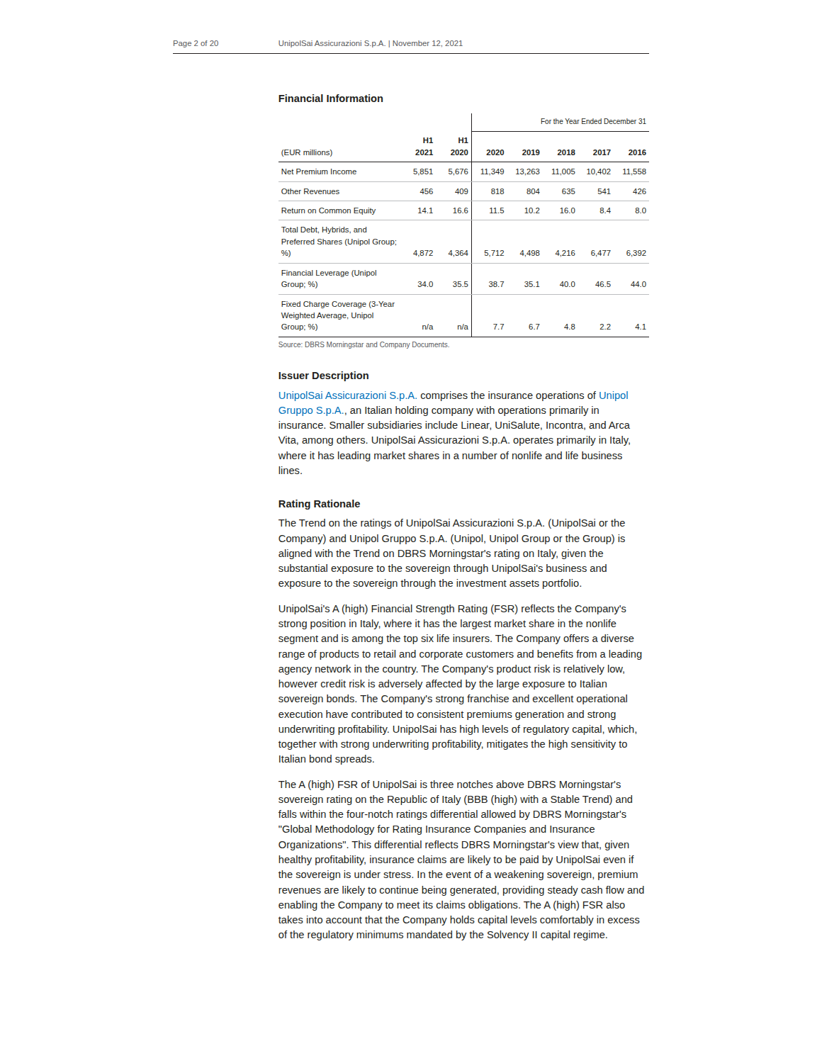Page 2 of 20
UnipolSai Assicurazioni S.p.A. | November 12, 2021
Financial Information
| | | | For the Year Ended December 31 |
| --- | --- | --- | --- |
| (EUR millions) | H1 2021 | H1 2020 | 2020 | 2019 | 2018 | 2017 | 2016 |
| Net Premium Income | 5,851 | 5,676 | 11,349 | 13,263 | 11,005 | 10,402 | 11,558 |
| Other Revenues | 456 | 409 | 818 | 804 | 635 | 541 | 426 |
| Return on Common Equity | 14.1 | 16.6 | 11.5 | 10.2 | 16.0 | 8.4 | 8.0 |
| Total Debt, Hybrids, and Preferred Shares (Unipol Group; %) | 4,872 | 4,364 | 5,712 | 4,498 | 4,216 | 6,477 | 6,392 |
| Financial Leverage (Unipol Group; %) | 34.0 | 35.5 | 38.7 | 35.1 | 40.0 | 46.5 | 44.0 |
| Fixed Charge Coverage (3-Year Weighted Average, Unipol Group; %) | n/a | n/a | 7.7 | 6.7 | 4.8 | 2.2 | 4.1 |
Source: DBRS Morningstar and Company Documents.
Issuer Description
UnipolSai Assicurazioni S.p.A. comprises the insurance operations of Unipol Gruppo S.p.A., an Italian holding company with operations primarily in insurance. Smaller subsidiaries include Linear, UniSalute, Incontra, and Arca Vita, among others. UnipolSai Assicurazioni S.p.A. operates primarily in Italy, where it has leading market shares in a number of nonlife and life business lines.
Rating Rationale
The Trend on the ratings of UnipolSai Assicurazioni S.p.A. (UnipolSai or the Company) and Unipol Gruppo S.p.A. (Unipol, Unipol Group or the Group) is aligned with the Trend on DBRS Morningstar's rating on Italy, given the substantial exposure to the sovereign through UnipolSai's business and exposure to the sovereign through the investment assets portfolio.
UnipolSai's A (high) Financial Strength Rating (FSR) reflects the Company's strong position in Italy, where it has the largest market share in the nonlife segment and is among the top six life insurers. The Company offers a diverse range of products to retail and corporate customers and benefits from a leading agency network in the country. The Company's product risk is relatively low, however credit risk is adversely affected by the large exposure to Italian sovereign bonds. The Company's strong franchise and excellent operational execution have contributed to consistent premiums generation and strong underwriting profitability. UnipolSai has high levels of regulatory capital, which, together with strong underwriting profitability, mitigates the high sensitivity to Italian bond spreads.
The A (high) FSR of UnipolSai is three notches above DBRS Morningstar's sovereign rating on the Republic of Italy (BBB (high) with a Stable Trend) and falls within the four-notch ratings differential allowed by DBRS Morningstar's "Global Methodology for Rating Insurance Companies and Insurance Organizations". This differential reflects DBRS Morningstar's view that, given healthy profitability, insurance claims are likely to be paid by UnipolSai even if the sovereign is under stress. In the event of a weakening sovereign, premium revenues are likely to continue being generated, providing steady cash flow and enabling the Company to meet its claims obligations. The A (high) FSR also takes into account that the Company holds capital levels comfortably in excess of the regulatory minimums mandated by the Solvency II capital regime.